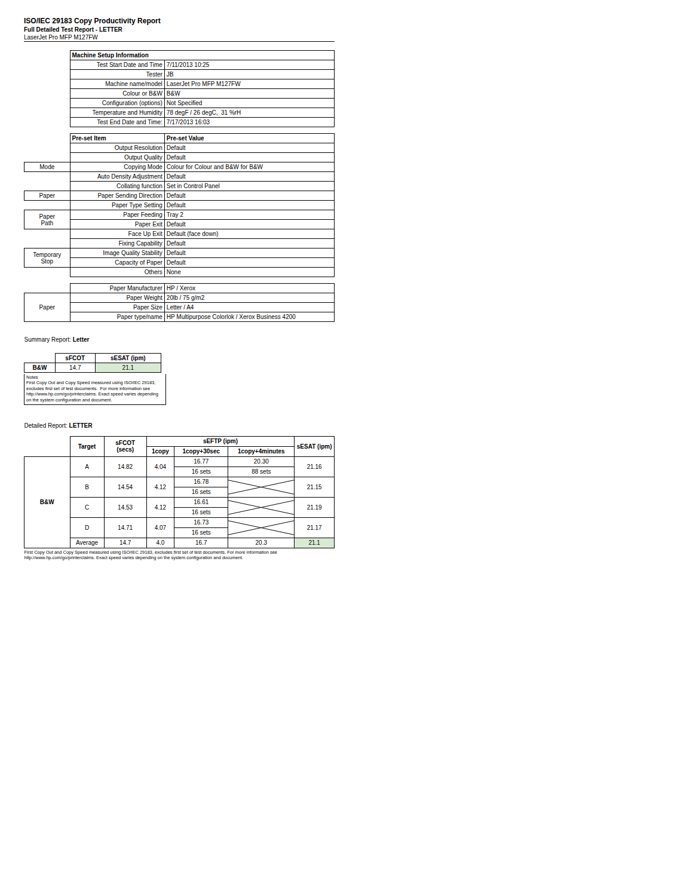ISO/IEC 29183 Copy Productivity Report
Full Detailed Test Report - LETTER
LaserJet Pro MFP M127FW
| | Machine Setup Information |
| | Test Start Date and Time | 7/11/2013 10:25 |
| | Tester | JB |
| | Machine name/model | LaserJet Pro MFP M127FW |
| | Colour or B&W | B&W |
| | Configuration (options) | Not Specified |
| | Temperature and Humidity | 78 degF / 26 degC, 31 %rH |
| | Test End Date and Time: | 7/17/2013 16:03 |
| | Pre-set Item | Pre-set Value |
| | Output Resolution | Default |
| | Output Quality | Default |
| Mode | Copying Mode | Colour for Colour and B&W for B&W |
| | Auto Density Adjustment | Default |
| | Collating function | Set in Control Panel |
| Paper | Paper Sending Direction | Default |
| | Paper Type Setting | Default |
| Paper Path | Paper Feeding | Tray 2 |
| Paper Exit | Default |
| | Face Up Exit | Default (face down) |
| | Fixing Capability | Default |
| Temporary Stop | Image Quality Stability | Default |
| Capacity of Paper | Default |
| | Others | None |
| | Paper Manufacturer | HP / Xerox |
| Paper | Paper Weight | 20lb / 75 g/m2 |
| Paper Size | Letter / A4 |
| Paper type/name | HP Multipurpose Colorlok / Xerox Business 4200 |
| Summary Report: Letter |
| | sFCOT | sESAT (ipm) |
| B&W | 14.7 | 21.1 |
Notes
First Copy Out and Copy Speed measured using ISO/IEC 29183, excludes first set of test documents. For more information see http://www.hp.com/go/printerclaims. Exact speed varies depending on the system configuration and document.
| Detailed Report: LETTER |
| | Target | sFCOT (secs) | sEFTP (ipm) | sESAT (ipm) |
| 1copy | 1copy+30sec | 1copy+4minutes |
| B&W | A | 14.82 | 4.04 | 16.77 | 20.30 | 21.16 |
| 16 sets | 88 sets |
| B | 14.54 | 4.12 | 16.78 | | 21.15 |
| 16 sets |
| C | 14.53 | 4.12 | 16.61 | | 21.19 |
| 16 sets |
| D | 14.71 | 4.07 | 16.73 | | 21.17 |
| 16 sets |
| Average | 14.7 | 4.0 | 16.7 | 20.3 | 21.1 |
| First Copy Out and Copy Speed measured using ISO/IEC 29183, excludes first set of test documents. For more information see http://www.hp.com/go/printerclaims. Exact speed varies depending on the system configuration and document. |